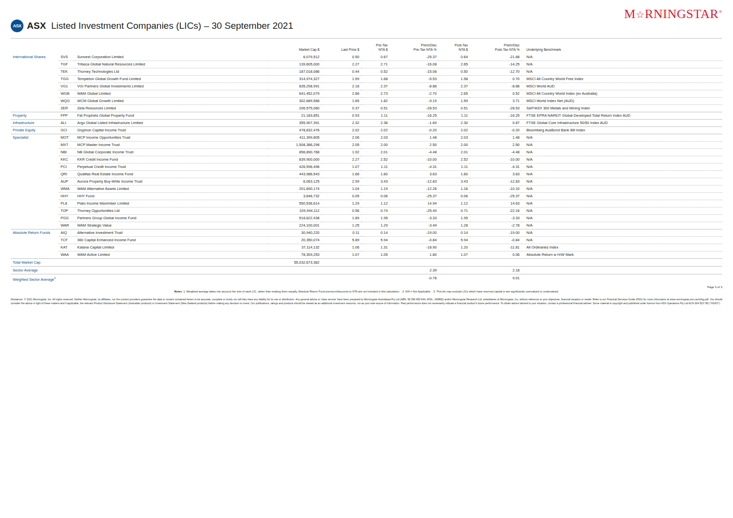M☆RNINGSTAR®
ASX
ASX Listed Investment Companies (LICs) – 30 September 2021
| | | | Market Cap $ | Last Price $ | Pre-Tax NTA $ | Prem/Disc Pre-Tax NTA % | Post-Tax NTA $ | Prem/Disc Post-Tax NTA % | Underlying Benchmark |
| --- | --- | --- | --- | --- | --- | --- | --- | --- | --- |
| International Shares | SVS | Sunvest Corporation Limited | 6,079,512 | 0.50 | 0.67 | -25.37 | 0.64 | -21.88 | N/A |
| TGF | Tribeca Global Natural Resources Limited | 139,605,000 | 2.27 | 2.71 | -16.08 | 2.65 | -14.25 | N/A |
| TEK | Thorney Technologies Ltd | 187,018,086 | 0.44 | 0.52 | -15.06 | 0.50 | -12.70 | N/A |
| TGG | Templeton Global Growth Fund Limited | 314,974,327 | 1.59 | 1.68 | -5.53 | 1.58 | 0.70 | MSCI All Country World Free Index |
| VG1 | VGI Partners Global Investments Limited | 835,298,991 | 2.16 | 2.37 | -8.86 | 2.37 | -8.86 | MSCI World AUD |
| WGB | WAM Global Limited | 641,452,079 | 2.66 | 2.73 | -2.70 | 2.65 | 0.52 | MSCI All Country World Index (ex Australia) |
| WQG | WCM Global Growth Limited | 302,689,588 | 1.65 | 1.82 | -9.19 | 1.59 | 3.71 | MSCI World Index Net (AUD) |
| ZER | Zeta Resources Limited | 206,575,060 | 0.37 | 0.51 | -28.53 | 0.51 | -28.53 | S&P/ASX 300 Metals and Mining Index |
| Property | FPP | Fat Prophets Global Property Fund | 21,183,851 | 0.93 | 1.11 | -16.25 | 1.11 | -16.25 | FTSE EPRA NAREIT Global Developed Total Return Index AUD |
| Infrastructure | ALI | Argo Global Listed Infrastructure Limited | 355,907,391 | 2.32 | 2.36 | -1.69 | 2.30 | 0.87 | FTSE Global Core Infrastructure 50/50 Index AUD |
| Private Equity | GCI | Gryphon Capital Income Trust | 478,832,476 | 2.02 | 2.02 | -0.20 | 2.02 | -0.20 | Bloomberg AusBond Bank Bill Index |
| Specialist | MOT | MCP Income Opportunities Trust | 411,399,805 | 2.06 | 2.03 | 1.48 | 2.03 | 1.48 | N/A |
| MXT | MCP Master Income Trust | 1,508,386,298 | 2.05 | 2.00 | 2.50 | 2.00 | 2.50 | N/A |
| NBI | NB Global Corporate Income Trust | 856,890,768 | 1.92 | 2.01 | -4.48 | 2.01 | -4.48 | N/A |
| KKC | KKR Credit Income Fund | 839,900,000 | 2.27 | 2.52 | -10.00 | 2.52 | -10.00 | N/A |
| PCI | Perpetual Credit Income Trust | 426,596,496 | 1.07 | 1.11 | -4.31 | 1.11 | -4.31 | N/A |
| QRI | Qualitas Real Estate Income Fund | 443,986,543 | 1.66 | 1.60 | 3.63 | 1.60 | 3.63 | N/A |
| AUP | Aurora Property Buy-Write Income Trust | 6,063,125 | 2.99 | 3.43 | -12.83 | 3.43 | -12.83 | N/A |
| WMA | WAM Alternative Assets Limited | 201,690,174 | 1.04 | 1.19 | -12.26 | 1.16 | -10.10 | N/A |
| HHY | HHY Fund | 3,646,732 | 0.05 | 0.06 | -25.37 | 0.06 | -25.37 | N/A |
| PL8 | Plato Income Maximiser Limited | 550,536,614 | 1.29 | 1.12 | 14.94 | 1.12 | 14.63 | N/A |
| TOP | Thorney Opportunities Ltd | 109,944,112 | 0.56 | 0.74 | -25.40 | 0.71 | -22.16 | N/A |
| PGG | Partners Group Global Income Fund | 518,622,438 | 1.89 | 1.95 | -3.33 | 1.95 | -3.33 | N/A |
| WAR | WAM Strategic Value | 224,100,001 | 1.25 | 1.29 | -3.49 | 1.28 | -2.78 | N/A |
| Absolute Return Funds | AIQ | Alternative Investment Trust | 30,940,220 | 0.11 | 0.14 | -19.00 | 0.14 | -19.00 | N/A |
| TCF | 360 Capital Enhanced Income Fund | 20,350,074 | 5.89 | 5.94 | -0.84 | 5.94 | -0.84 | N/A |
| KAT | Katana Capital Limited | 37,114,132 | 1.06 | 1.31 | -18.90 | 1.20 | -11.81 | All Ordinaries Index |
| WAA | WAM Active Limited | 78,309,253 | 1.07 | 1.05 | 1.80 | 1.07 | 0.06 | Absolute Return w H/W Mark |
| Total Market Cap | | | 55,032,673,362 | | | | | | |
| Sector Average | | | | | | 2.39 | | 2.18 | |
| Weighted Sector Average 1 | | | | | | -0.76 | | 9.01 | |
Page 3 of 3
Notes: 1. Weighted average takes into account the size of each LIC, rather than treating them equally. Absolute Return Fund premium/discounts to NTA are not included in this calculation. 2. N/A = Not Applicable. 3. This list may exclude LICs which have returned capital or are significantly overvalued or undervalued.
Disclaimer: © 2021 Morningstar, Inc. All rights reserved. Neither Morningstar, its affiliates, nor the content providers guarantee the data or content contained herein to be accurate, complete or timely nor will they have any liability for its use or distribution. Any general advice or 'class service' have been prepared by Morningstar Australasia Pty Ltd (ABN: 95 090 665 544, AFSL: 240892) and/or Morningstar Research Ltd, subsidiaries of Morningstar, Inc, without reference to your objectives, financial situation or needs. Refer to our Financial Services Guide (FSG) for more information at www.morningstar.com.au/s/fsg.pdf. You should consider the advice in light of these matters and if applicable, the relevant Product Disclosure Statement (Australian products) or Investment Statement (New Zealand products) before making any decision to invest. Our publications, ratings and products should be viewed as an additional investment resource, not as your sole source of information. Past performance does not necessarily indicate a financial product's future performance. To obtain advice tailored to your situation, contact a professional financial adviser. Some material is copyright and published under licence from ASX Operations Pty Ltd ACN 004 523 782 ("ASXO").